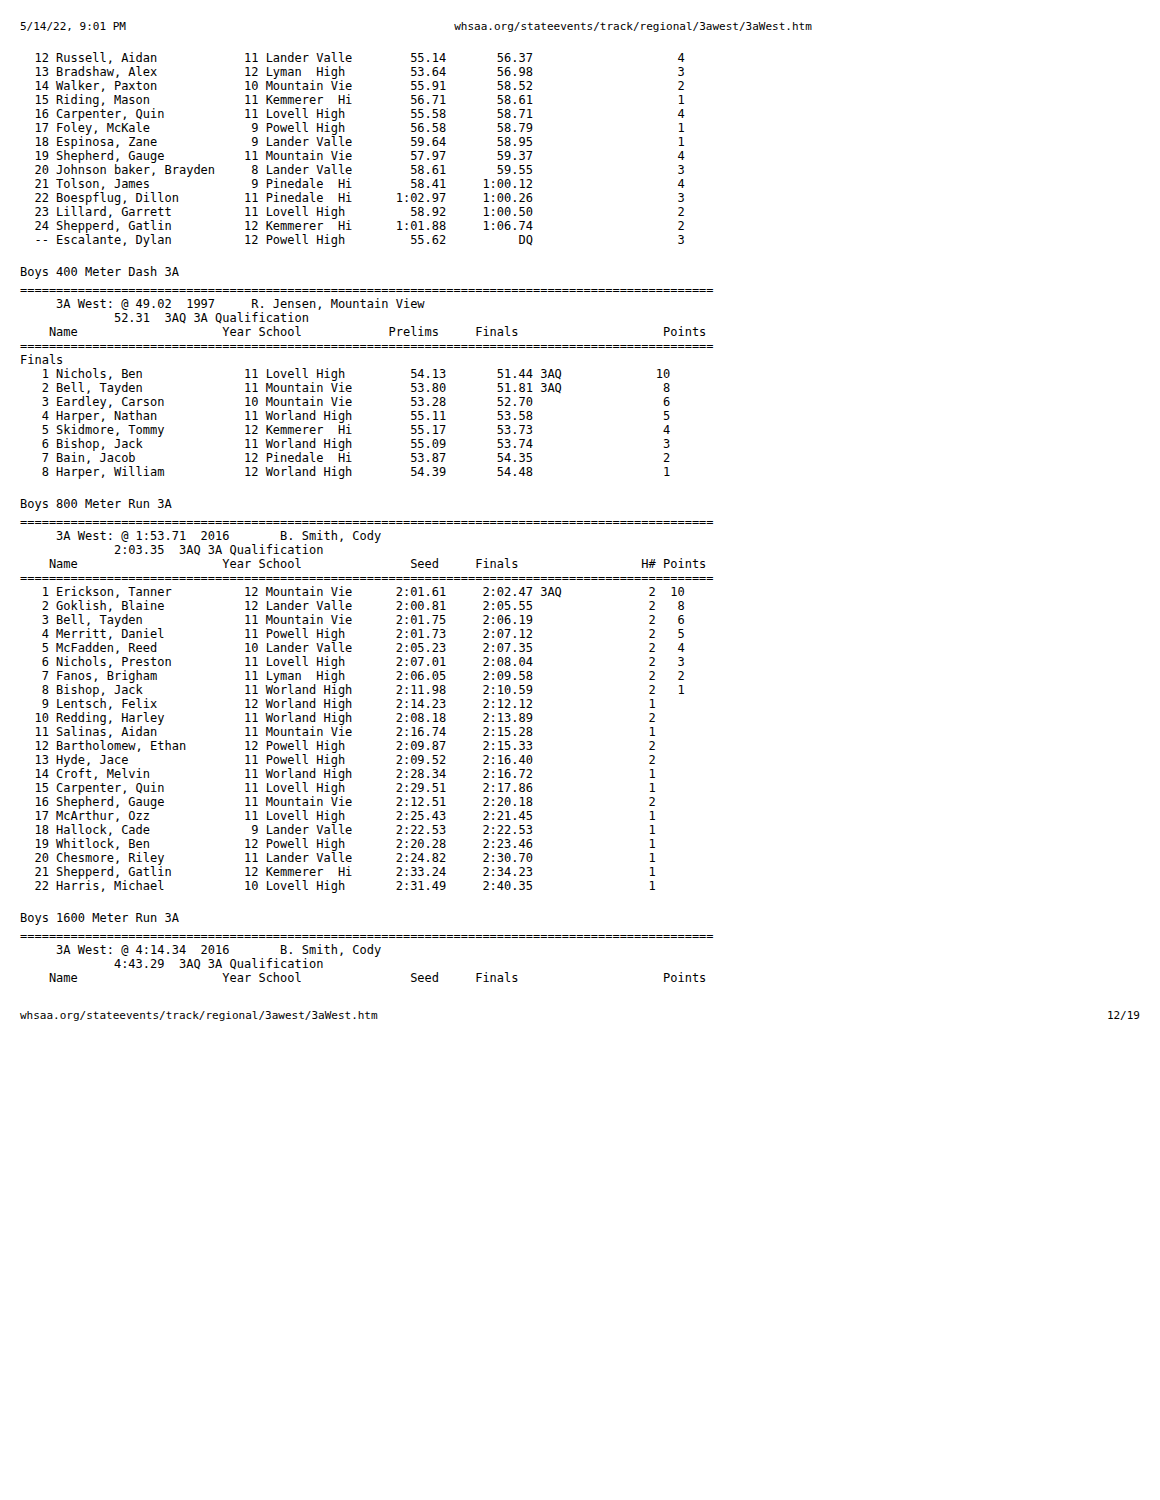5/14/22, 9:01 PM whsaa.org/stateevents/track/regional/3awest/3aWest.htm
  12 Russell, Aidan            11 Lander Valle        55.14       56.37                    4
  13 Bradshaw, Alex            12 Lyman  High         53.64       56.98                    3
  14 Walker, Paxton            10 Mountain Vie        55.91       58.52                    2
  15 Riding, Mason             11 Kemmerer  Hi        56.71       58.61                    1
  16 Carpenter, Quin           11 Lovell High         55.58       58.71                    4
  17 Foley, McKale              9 Powell High         56.58       58.79                    1
  18 Espinosa, Zane             9 Lander Valle        59.64       58.95                    1
  19 Shepherd, Gauge           11 Mountain Vie        57.97       59.37                    4
  20 Johnson baker, Brayden     8 Lander Valle        58.61       59.55                    3
  21 Tolson, James              9 Pinedale  Hi        58.41     1:00.12                    4
  22 Boespflug, Dillon         11 Pinedale  Hi      1:02.97     1:00.26                    3
  23 Lillard, Garrett          11 Lovell High         58.92     1:00.50                    2
  24 Shepperd, Gatlin          12 Kemmerer  Hi      1:01.88     1:06.74                    2
  -- Escalante, Dylan          12 Powell High         55.62          DQ                    3
Boys 400 Meter Dash 3A
================================================================================================
     3A West: @ 49.02  1997     R. Jensen, Mountain View
             52.31  3AQ 3A Qualification
    Name                    Year School            Prelims     Finals                    Points
================================================================================================
Finals
   1 Nichols, Ben              11 Lovell High         54.13       51.44 3AQ             10
   2 Bell, Tayden              11 Mountain Vie        53.80       51.81 3AQ              8
   3 Eardley, Carson           10 Mountain Vie        53.28       52.70                  6
   4 Harper, Nathan            11 Worland High        55.11       53.58                  5
   5 Skidmore, Tommy           12 Kemmerer  Hi        55.17       53.73                  4
   6 Bishop, Jack              11 Worland High        55.09       53.74                  3
   7 Bain, Jacob               12 Pinedale  Hi        53.87       54.35                  2
   8 Harper, William           12 Worland High        54.39       54.48                  1
Boys 800 Meter Run 3A
================================================================================================
     3A West: @ 1:53.71  2016       B. Smith, Cody
             2:03.35  3AQ 3A Qualification
    Name                    Year School               Seed     Finals                 H# Points
================================================================================================
   1 Erickson, Tanner          12 Mountain Vie      2:01.61     2:02.47 3AQ            2  10
   2 Goklish, Blaine           12 Lander Valle      2:00.81     2:05.55                2   8
   3 Bell, Tayden              11 Mountain Vie      2:01.75     2:06.19                2   6
   4 Merritt, Daniel           11 Powell High       2:01.73     2:07.12                2   5
   5 McFadden, Reed            10 Lander Valle      2:05.23     2:07.35                2   4
   6 Nichols, Preston          11 Lovell High       2:07.01     2:08.04                2   3
   7 Fanos, Brigham            11 Lyman  High       2:06.05     2:09.58                2   2
   8 Bishop, Jack              11 Worland High      2:11.98     2:10.59                2   1
   9 Lentsch, Felix            12 Worland High      2:14.23     2:12.12                1
  10 Redding, Harley           11 Worland High      2:08.18     2:13.89                2
  11 Salinas, Aidan            11 Mountain Vie      2:16.74     2:15.28                1
  12 Bartholomew, Ethan        12 Powell High       2:09.87     2:15.33                2
  13 Hyde, Jace                11 Powell High       2:09.52     2:16.40                2
  14 Croft, Melvin             11 Worland High      2:28.34     2:16.72                1
  15 Carpenter, Quin           11 Lovell High       2:29.51     2:17.86                1
  16 Shepherd, Gauge           11 Mountain Vie      2:12.51     2:20.18                2
  17 McArthur, Ozz             11 Lovell High       2:25.43     2:21.45                1
  18 Hallock, Cade              9 Lander Valle      2:22.53     2:22.53                1
  19 Whitlock, Ben             12 Powell High       2:20.28     2:23.46                1
  20 Chesmore, Riley           11 Lander Valle      2:24.82     2:30.70                1
  21 Shepperd, Gatlin          12 Kemmerer  Hi      2:33.24     2:34.23                1
  22 Harris, Michael           10 Lovell High       2:31.49     2:40.35                1
Boys 1600 Meter Run 3A
================================================================================================
     3A West: @ 4:14.34  2016       B. Smith, Cody
             4:43.29  3AQ 3A Qualification
    Name                    Year School               Seed     Finals                    Points
whsaa.org/stateevents/track/regional/3awest/3aWest.htm 12/19